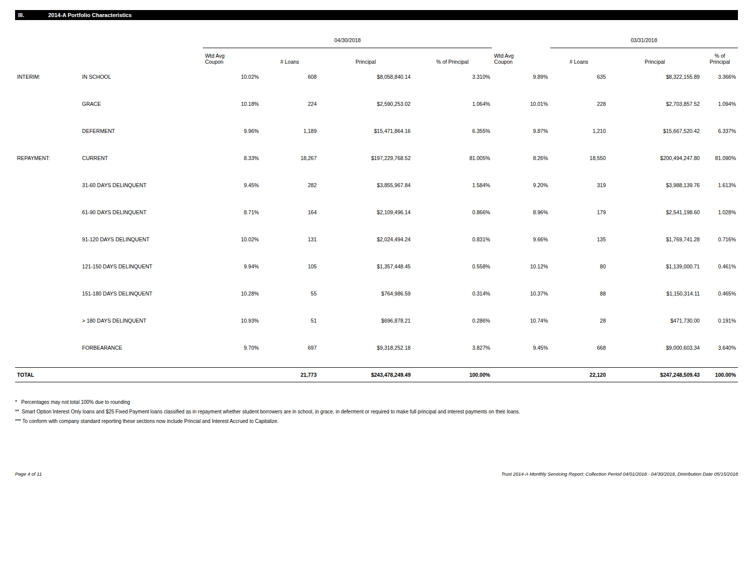III. 2014-A Portfolio Characteristics
| | 04/30/2018 | | 03/31/2018 |
| | Wtd Avg Coupon | # Loans | Principal | % of Principal | Wtd Avg Coupon | # Loans | Principal | % of Principal |
| INTERIM: | IN SCHOOL | 10.02% | 608 | $8,058,840.14 | 3.310% | 9.89% | 635 | $8,322,155.89 | 3.366% |
| | GRACE | 10.18% | 224 | $2,590,253.02 | 1.064% | 10.01% | 228 | $2,703,857.52 | 1.094% |
| | DEFERMENT | 9.96% | 1,189 | $15,471,864.16 | 6.355% | 9.87% | 1,210 | $15,667,520.42 | 6.337% |
| REPAYMENT: | CURRENT | 8.33% | 18,267 | $197,229,768.52 | 81.005% | 8.26% | 18,550 | $200,494,247.80 | 81.090% |
| | 31-60 DAYS DELINQUENT | 9.45% | 282 | $3,855,967.84 | 1.584% | 9.20% | 319 | $3,988,139.76 | 1.613% |
| | 61-90 DAYS DELINQUENT | 8.71% | 164 | $2,109,496.14 | 0.866% | 8.96% | 179 | $2,541,198.60 | 1.028% |
| | 91-120 DAYS DELINQUENT | 10.02% | 131 | $2,024,494.24 | 0.831% | 9.66% | 135 | $1,769,741.28 | 0.716% |
| | 121-150 DAYS DELINQUENT | 9.94% | 105 | $1,357,448.45 | 0.558% | 10.12% | 80 | $1,139,000.71 | 0.461% |
| | 151-180 DAYS DELINQUENT | 10.28% | 55 | $764,986.59 | 0.314% | 10.37% | 88 | $1,150,314.11 | 0.465% |
| | > 180 DAYS DELINQUENT | 10.93% | 51 | $696,878.21 | 0.286% | 10.74% | 28 | $471,730.00 | 0.191% |
| | FORBEARANCE | 9.70% | 697 | $9,318,252.18 | 3.827% | 9.45% | 668 | $9,000,603.34 | 3.640% |
| TOTAL | | | 21,773 | $243,478,249.49 | 100.00% | | 22,120 | $247,248,509.43 | 100.00% |
* Percentages may not total 100% due to rounding
** Smart Option Interest Only loans and $25 Fixed Payment loans classified as in repayment whether student borrowers are in school, in grace, in deferment or required to make full principal and interest payments on their loans.
*** To conform with company standard reporting these sections now include Princial and Interest Accrued to Capitalize.
Page 4 of 11
Trust 2014-A Monthly Servicing Report: Collection Period 04/01/2018 - 04/30/2018, Distribution Date 05/15/2018